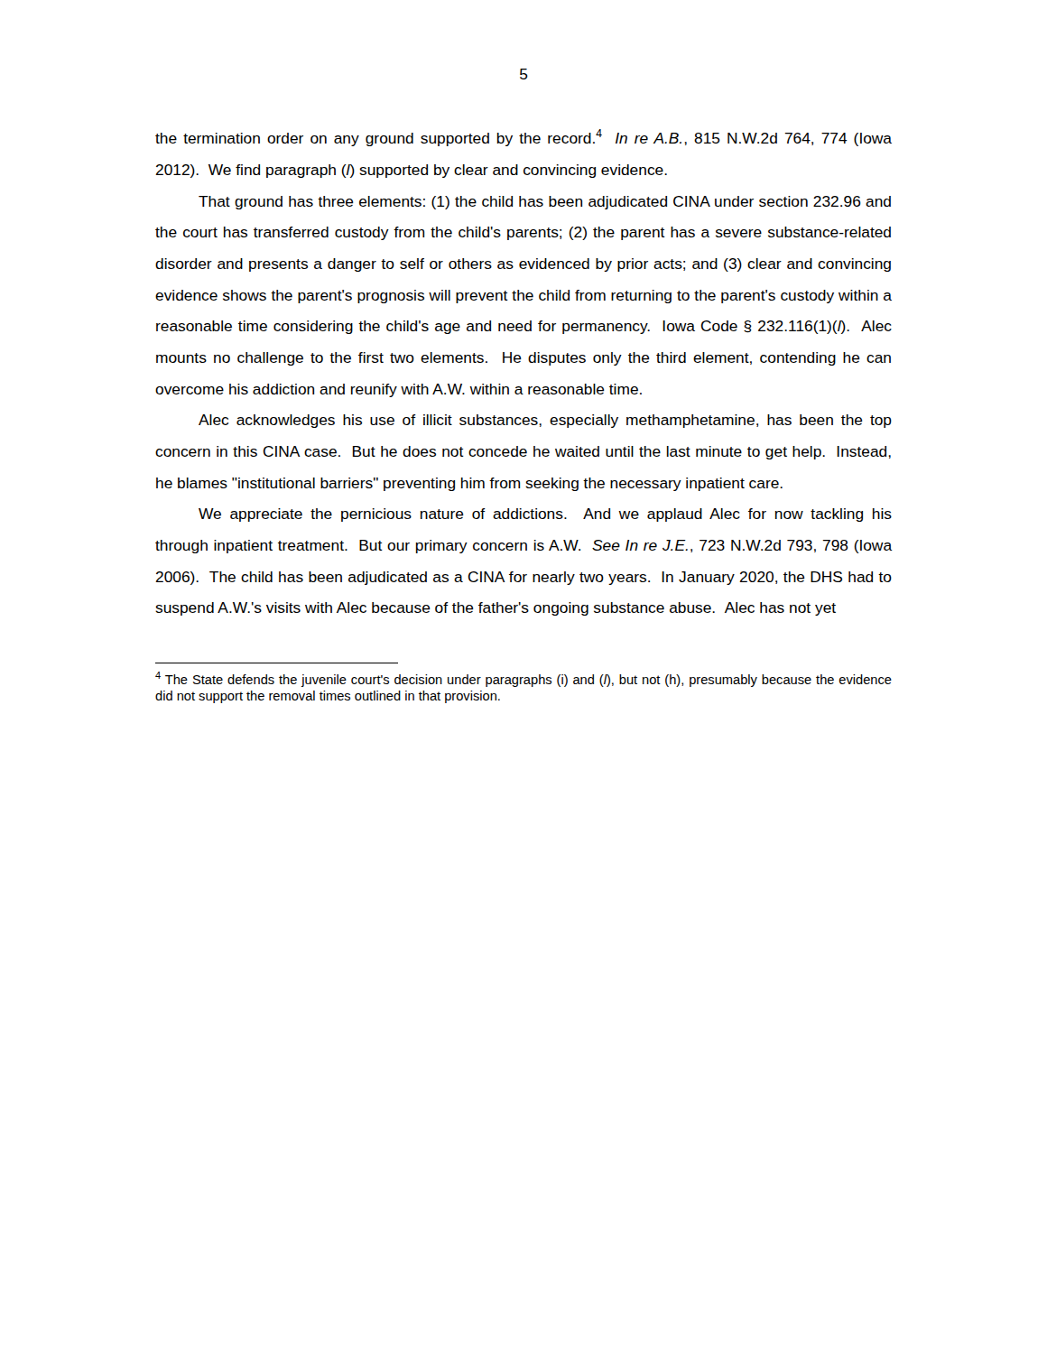5
the termination order on any ground supported by the record.4 In re A.B., 815 N.W.2d 764, 774 (Iowa 2012). We find paragraph (l) supported by clear and convincing evidence.
That ground has three elements: (1) the child has been adjudicated CINA under section 232.96 and the court has transferred custody from the child's parents; (2) the parent has a severe substance-related disorder and presents a danger to self or others as evidenced by prior acts; and (3) clear and convincing evidence shows the parent's prognosis will prevent the child from returning to the parent's custody within a reasonable time considering the child's age and need for permanency. Iowa Code § 232.116(1)(l). Alec mounts no challenge to the first two elements. He disputes only the third element, contending he can overcome his addiction and reunify with A.W. within a reasonable time.
Alec acknowledges his use of illicit substances, especially methamphetamine, has been the top concern in this CINA case. But he does not concede he waited until the last minute to get help. Instead, he blames "institutional barriers" preventing him from seeking the necessary inpatient care.
We appreciate the pernicious nature of addictions. And we applaud Alec for now tackling his through inpatient treatment. But our primary concern is A.W. See In re J.E., 723 N.W.2d 793, 798 (Iowa 2006). The child has been adjudicated as a CINA for nearly two years. In January 2020, the DHS had to suspend A.W.'s visits with Alec because of the father's ongoing substance abuse. Alec has not yet
4 The State defends the juvenile court's decision under paragraphs (i) and (l), but not (h), presumably because the evidence did not support the removal times outlined in that provision.